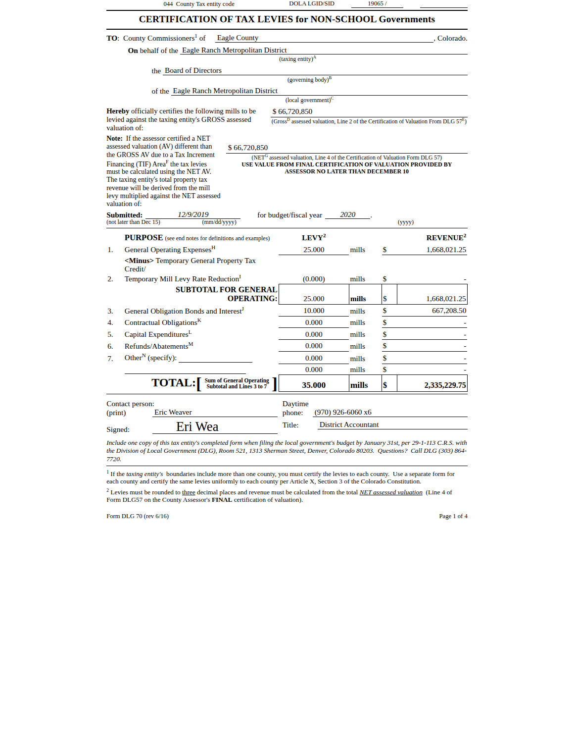044 County Tax entity code
DOLA LGID/SID
19065 /
CERTIFICATION OF TAX LEVIES for NON-SCHOOL Governments
TO: County Commissioners1 of Eagle County , Colorado.
On behalf of the Eagle Ranch Metropolitan District
(taxing entity)A
the Board of Directors
(governing body)B
of the Eagle Ranch Metropolitan District
(local government)C
Hereby officially certifies the following mills to be levied against the taxing entity's GROSS assessed valuation of:
$ 66,720,850
(GrossD assessed valuation, Line 2 of the Certification of Valuation From DLG 57E)
Note: If the assessor certified a NET assessed valuation (AV) different than the GROSS AV due to a Tax Increment Financing (TIF) AreaF the tax levies must be calculated using the NET AV. The taxing entity's total property tax revenue will be derived from the mill levy multiplied against the NET assessed valuation of:
$ 66,720,850
(NETG assessed valuation, Line 4 of the Certification of Valuation Form DLG 57)
USE VALUE FROM FINAL CERTIFICATION OF VALUATION PROVIDED BY ASSESSOR NO LATER THAN DECEMBER 10
Submitted: 12/9/2019 for budget/fiscal year 2020 .
(not later than Dec 15)
(mm/dd/yyyy)
(yyyy)
| | PURPOSE (see end notes for definitions and examples) | LEVY 2 | | | REVENUE 2 |
| 1. | General Operating Expenses H | 25.000 | mills | $ | 1,668,021.25 |
| 2. | <Minus> Temporary General Property Tax Credit/ Temporary Mill Levy Rate Reduction I | (0.000) | mills | $ | - |
| | SUBTOTAL FOR GENERAL OPERATING: | 25.000 | mills | $ | 1,668,021.25 |
| 3. | General Obligation Bonds and Interest J | 10.000 | mills | $ | 667,208.50 |
| 4. | Contractual Obligations K | 0.000 | mills | $ | - |
| 5. | Capital Expenditures L | 0.000 | mills | $ | - |
| 6. | Refunds/Abatements M | 0.000 | mills | $ | - |
| 7. | Other N (specify): | 0.000 | mills | $ | - |
| | | 0.000 | mills | $ | - |
| | TOTAL: [ Sum of General Operating Subtotal and Lines 3 to 7 ] | 35.000 | mills | $ | 2,335,229.75 |
Contact person:
(print) Eric Weaver
Signed: Eri Wea
Daytime
phone: (970) 926-6060 x6
Title: District Accountant
Include one copy of this tax entity's completed form when filing the local government's budget by January 31st, per 29-1-113 C.R.S. with the Division of Local Government (DLG), Room 521, 1313 Sherman Street, Denver, Colorado 80203. Questions? Call DLG (303) 864-7720.
1 If the taxing entity's boundaries include more than one county, you must certify the levies to each county. Use a separate form for each county and certify the same levies uniformly to each county per Article X, Section 3 of the Colorado Constitution.
2 Levies must be rounded to three decimal places and revenue must be calculated from the total NET assessed valuation (Line 4 of Form DLG57 on the County Assessor's FINAL certification of valuation).
Form DLG 70 (rev 6/16)
Page 1 of 4